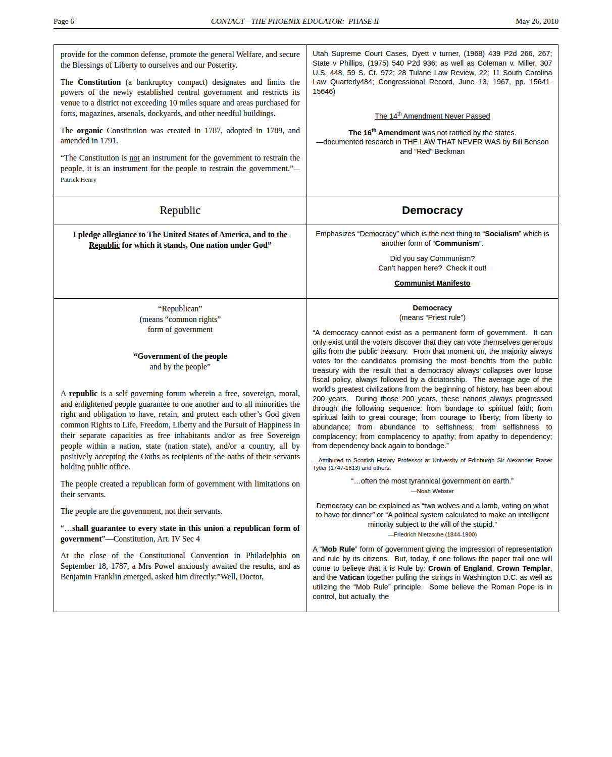Page 6
CONTACT—THE PHOENIX EDUCATOR: PHASE II
May 26, 2010
| provide for the common defense, promote the general Welfare, and secure the Blessings of Liberty to ourselves and our Posterity. The Constitution (a bankruptcy compact) designates and limits the powers of the newly established central government and restricts its venue to a district not exceeding 10 miles square and areas purchased for forts, magazines, arsenals, dockyards, and other needful buildings. The organic Constitution was created in 1787, adopted in 1789, and amended in 1791. “The Constitution is not an instrument for the government to restrain the people, it is an instrument for the people to restrain the government.” —Patrick Henry | Utah Supreme Court Cases, Dyett v turner, (1968) 439 P2d 266, 267; State v Phillips, (1975) 540 P2d 936; as well as Coleman v. Miller, 307 U.S. 448, 59 S. Ct. 972; 28 Tulane Law Review, 22; 11 South Carolina Law Quarterly484; Congressional Record, June 13, 1967, pp. 15641-15646) The 14 th Amendment Never Passed The 16 th Amendment was not ratified by the states. —documented research in THE LAW THAT NEVER WAS by Bill Benson and “Red” Beckman |
| Republic | Democracy |
| I pledge allegiance to The United States of America, and to the Republic for which it stands, One nation under God” | Emphasizes “ Democracy ” which is the next thing to “ Socialism ” which is another form of “ Communism ”. Did you say Communism? Can’t happen here? Check it out! Communist Manifesto |
| “Republican” (means “common rights” form of government “Government of the people and by the people” A republic is a self governing forum wherein a free, sovereign, moral, and enlightened people guarantee to one another and to all minorities the right and obligation to have, retain, and protect each other’s God given common Rights to Life, Freedom, Liberty and the Pursuit of Happiness in their separate capacities as free inhabitants and/or as free Sovereign people within a nation, state (nation state), and/or a country, all by positively accepting the Oaths as recipients of the oaths of their servants holding public office. The people created a republican form of government with limitations on their servants. The people are the government, not their servants. “… shall guarantee to every state in this union a republican form of government ”—Constitution, Art. IV Sec 4 At the close of the Constitutional Convention in Philadelphia on September 18, 1787, a Mrs Powel anxiously awaited the results, and as Benjamin Franklin emerged, asked him directly:”Well, Doctor, | Democracy (means “Priest rule”) “A democracy cannot exist as a permanent form of government. It can only exist until the voters discover that they can vote themselves generous gifts from the public treasury. From that moment on, the majority always votes for the candidates promising the most benefits from the public treasury with the result that a democracy always collapses over loose fiscal policy, always followed by a dictatorship. The average age of the world’s greatest civilizations from the beginning of history, has been about 200 years. During those 200 years, these nations always progressed through the following sequence: from bondage to spiritual faith; from spiritual faith to great courage; from courage to liberty; from liberty to abundance; from abundance to selfishness; from selfishness to complacency; from complacency to apathy; from apathy to dependency; from dependency back again to bondage.” —Attributed to Scottish History Professor at University of Edinburgh Sir Alexander Fraser Tytler (1747-1813) and others. “…often the most tyrannical government on earth.” —Noah Webster Democracy can be explained as “two wolves and a lamb, voting on what to have for dinner” or “A political system calculated to make an intelligent minority subject to the will of the stupid.” —Friedrich Nietzsche (1844-1900) A “ Mob Rule ” form of government giving the impression of representation and rule by its citizens. But, today, if one follows the paper trail one will come to believe that it is Rule by: Crown of England , Crown Templar , and the Vatican together pulling the strings in Washington D.C. as well as utilizing the “Mob Rule” principle. Some believe the Roman Pope is in control, but actually, the |